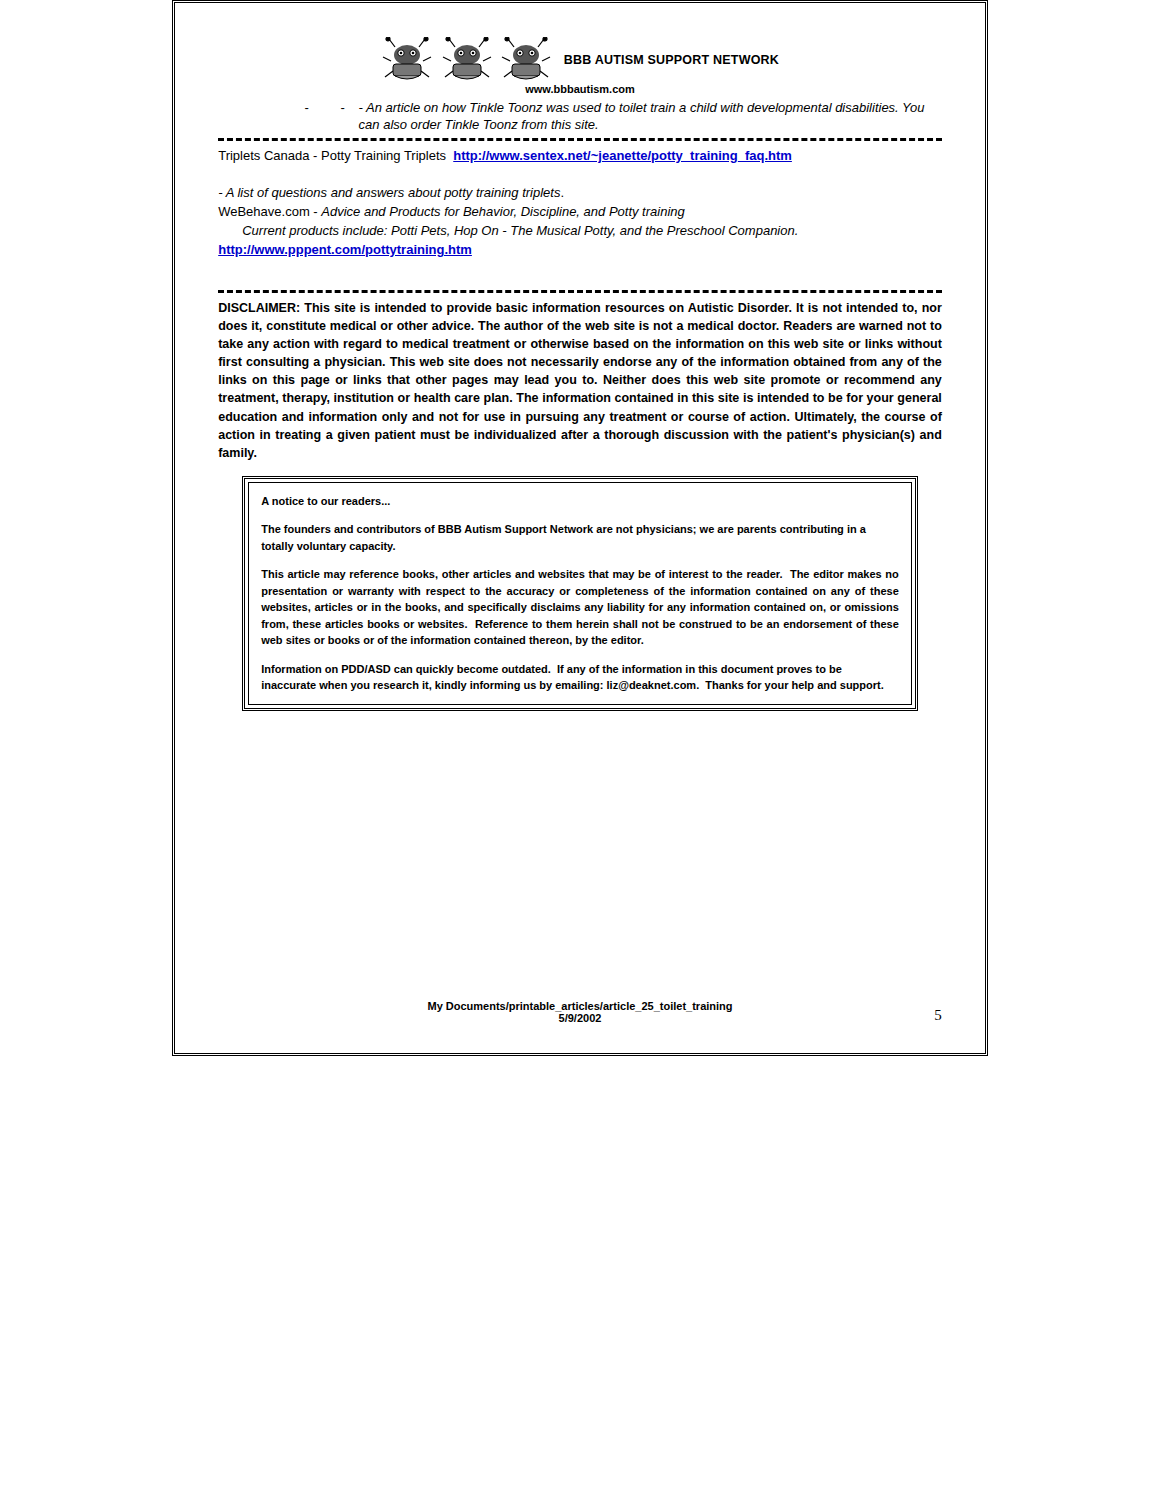BBB AUTISM SUPPORT NETWORK
www.bbbautism.com
- An article on how Tinkle Toonz was used to toilet train a child with developmental disabilities. You can also order Tinkle Toonz from this site.
Triplets Canada - Potty Training Triplets http://www.sentex.net/~jeanette/potty_training_faq.htm
- A list of questions and answers about potty training triplets.
WeBehave.com - Advice and Products for Behavior, Discipline, and Potty training
Current products include: Potti Pets, Hop On - The Musical Potty, and the Preschool Companion.
http://www.pppent.com/pottytraining.htm
DISCLAIMER: This site is intended to provide basic information resources on Autistic Disorder. It is not intended to, nor does it, constitute medical or other advice. The author of the web site is not a medical doctor. Readers are warned not to take any action with regard to medical treatment or otherwise based on the information on this web site or links without first consulting a physician. This web site does not necessarily endorse any of the information obtained from any of the links on this page or links that other pages may lead you to. Neither does this web site promote or recommend any treatment, therapy, institution or health care plan. The information contained in this site is intended to be for your general education and information only and not for use in pursuing any treatment or course of action. Ultimately, the course of action in treating a given patient must be individualized after a thorough discussion with the patient's physician(s) and family.
A notice to our readers...
The founders and contributors of BBB Autism Support Network are not physicians; we are parents contributing in a totally voluntary capacity.
This article may reference books, other articles and websites that may be of interest to the reader. The editor makes no presentation or warranty with respect to the accuracy or completeness of the information contained on any of these websites, articles or in the books, and specifically disclaims any liability for any information contained on, or omissions from, these articles books or websites. Reference to them herein shall not be construed to be an endorsement of these web sites or books or of the information contained thereon, by the editor.
Information on PDD/ASD can quickly become outdated. If any of the information in this document proves to be inaccurate when you research it, kindly informing us by emailing: liz@deaknet.com. Thanks for your help and support.
My Documents/printable_articles/article_25_toilet_training
5/9/2002 5